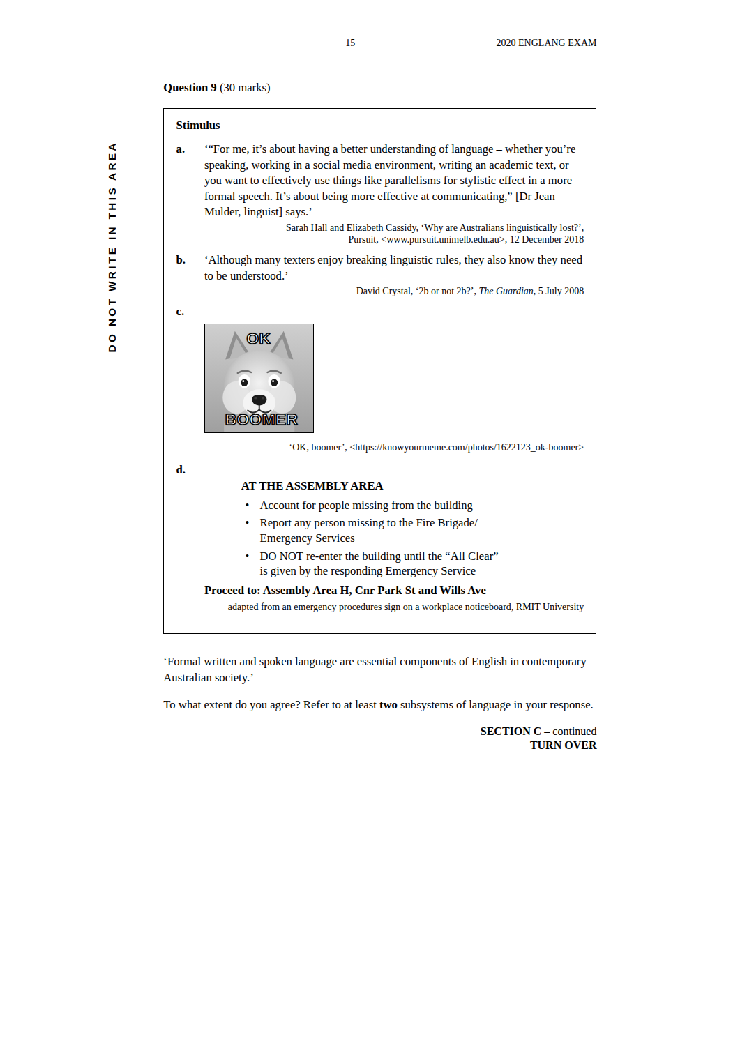DO NOT WRITE IN THIS AREA
15 2020 ENGLANG EXAM
Question 9 (30 marks)
Stimulus
a.
‘“For me, it’s about having a better understanding of language – whether you’re speaking, working in a social media environment, writing an academic text, or you want to effectively use things like parallelisms for stylistic effect in a more formal speech. It’s about being more effective at communicating,” [Dr Jean Mulder, linguist] says.’
Sarah Hall and Elizabeth Cassidy, ‘Why are Australians linguistically lost?’, Pursuit, <www.pursuit.unimelb.edu.au>, 12 December 2018
b.
‘Although many texters enjoy breaking linguistic rules, they also know they need to be understood.’
David Crystal, ‘2b or not 2b?’, The Guardian, 5 July 2008
c.
OK
BOOMER
‘OK, boomer’, <https://knowyourmeme.com/photos/1622123_ok-boomer>
d.
At the assembly area
Account for people missing from the building
Report any person missing to the Fire Brigade/
Emergency Services
DO NOT re-enter the building until the “All Clear”
is given by the responding Emergency Service
Proceed to: Assembly Area H, Cnr Park St and Wills Ave
adapted from an emergency procedures sign on a workplace noticeboard, RMIT University
‘Formal written and spoken language are essential components of English in contemporary Australian society.’
To what extent do you agree? Refer to at least two subsystems of language in your response.
SECTION C – continued
TURN OVER